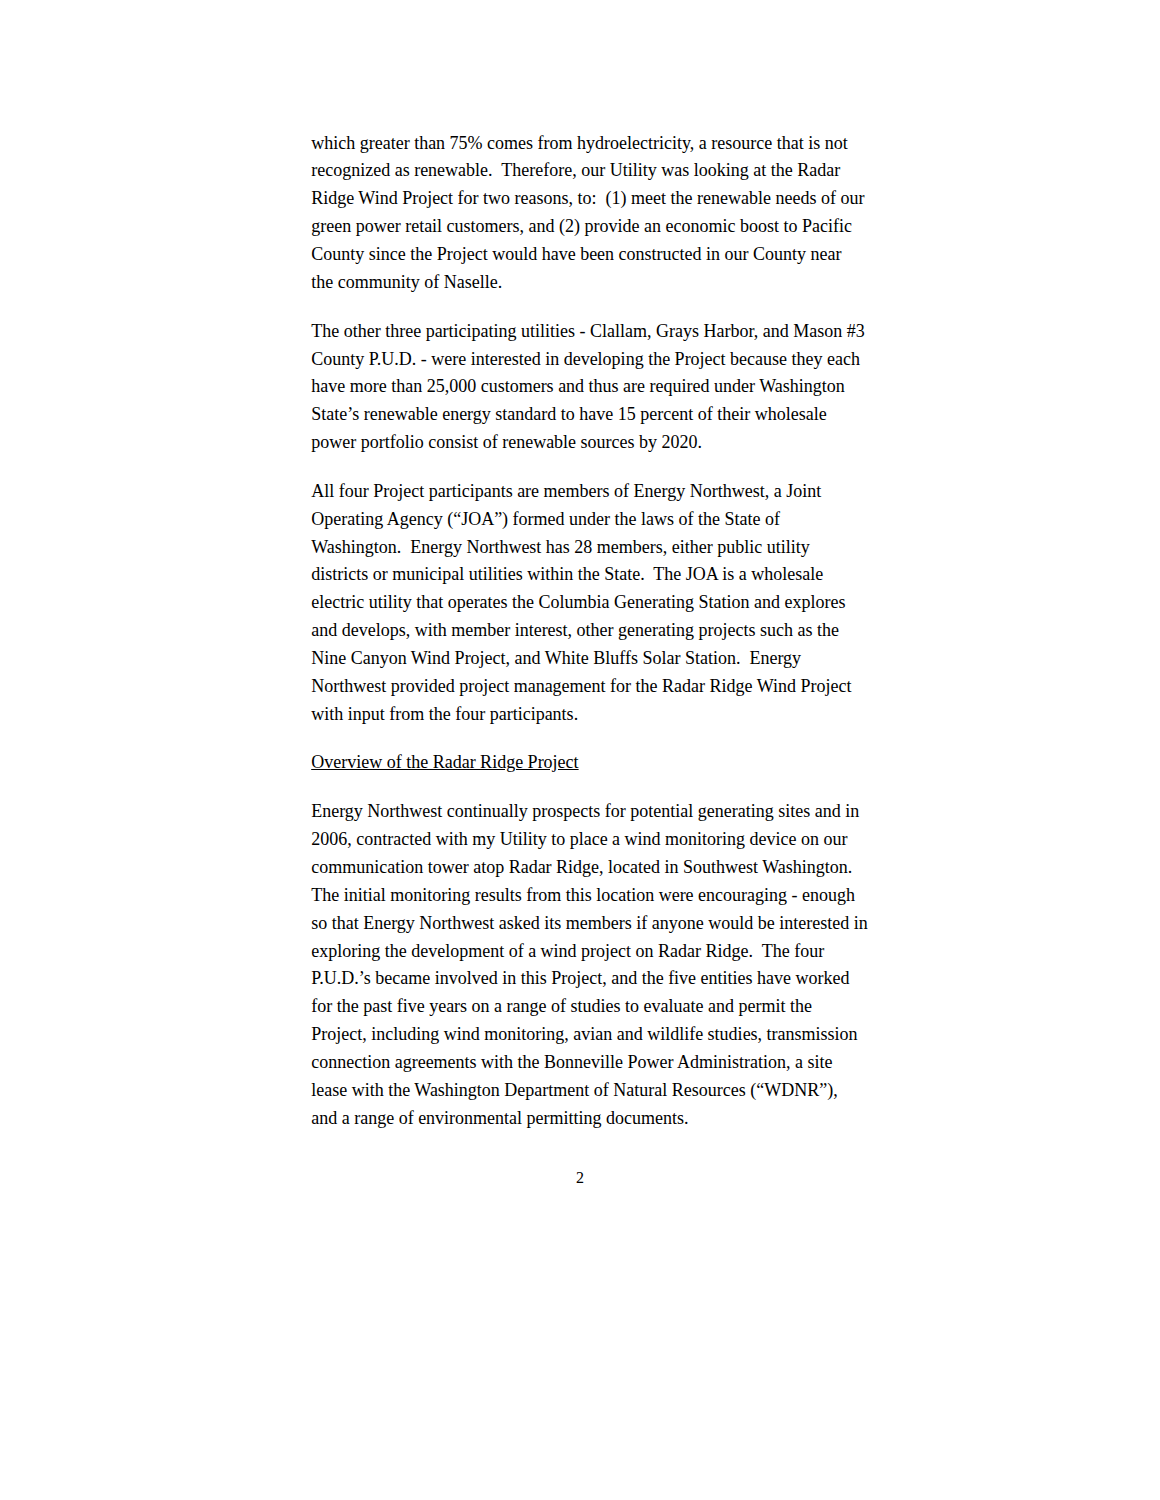which greater than 75% comes from hydroelectricity, a resource that is not recognized as renewable. Therefore, our Utility was looking at the Radar Ridge Wind Project for two reasons, to: (1) meet the renewable needs of our green power retail customers, and (2) provide an economic boost to Pacific County since the Project would have been constructed in our County near the community of Naselle.
The other three participating utilities - Clallam, Grays Harbor, and Mason #3 County P.U.D. - were interested in developing the Project because they each have more than 25,000 customers and thus are required under Washington State’s renewable energy standard to have 15 percent of their wholesale power portfolio consist of renewable sources by 2020.
All four Project participants are members of Energy Northwest, a Joint Operating Agency (“JOA”) formed under the laws of the State of Washington. Energy Northwest has 28 members, either public utility districts or municipal utilities within the State. The JOA is a wholesale electric utility that operates the Columbia Generating Station and explores and develops, with member interest, other generating projects such as the Nine Canyon Wind Project, and White Bluffs Solar Station. Energy Northwest provided project management for the Radar Ridge Wind Project with input from the four participants.
Overview of the Radar Ridge Project
Energy Northwest continually prospects for potential generating sites and in 2006, contracted with my Utility to place a wind monitoring device on our communication tower atop Radar Ridge, located in Southwest Washington. The initial monitoring results from this location were encouraging - enough so that Energy Northwest asked its members if anyone would be interested in exploring the development of a wind project on Radar Ridge. The four P.U.D.’s became involved in this Project, and the five entities have worked for the past five years on a range of studies to evaluate and permit the Project, including wind monitoring, avian and wildlife studies, transmission connection agreements with the Bonneville Power Administration, a site lease with the Washington Department of Natural Resources (“WDNR”), and a range of environmental permitting documents.
2